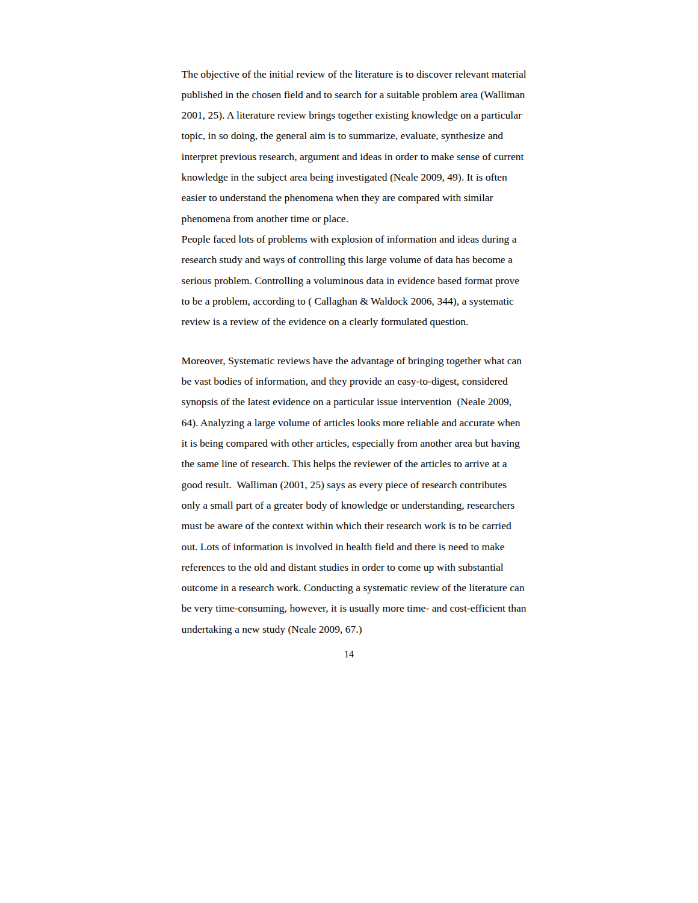The objective of the initial review of the literature is to discover relevant material published in the chosen field and to search for a suitable problem area (Walliman 2001, 25). A literature review brings together existing knowledge on a particular topic, in so doing, the general aim is to summarize, evaluate, synthesize and interpret previous research, argument and ideas in order to make sense of current knowledge in the subject area being investigated (Neale 2009, 49). It is often easier to understand the phenomena when they are compared with similar phenomena from another time or place.
People faced lots of problems with explosion of information and ideas during a research study and ways of controlling this large volume of data has become a serious problem. Controlling a voluminous data in evidence based format prove to be a problem, according to ( Callaghan & Waldock 2006, 344), a systematic review is a review of the evidence on a clearly formulated question.
Moreover, Systematic reviews have the advantage of bringing together what can be vast bodies of information, and they provide an easy-to-digest, considered synopsis of the latest evidence on a particular issue intervention (Neale 2009, 64). Analyzing a large volume of articles looks more reliable and accurate when it is being compared with other articles, especially from another area but having the same line of research. This helps the reviewer of the articles to arrive at a good result. Walliman (2001, 25) says as every piece of research contributes only a small part of a greater body of knowledge or understanding, researchers must be aware of the context within which their research work is to be carried out. Lots of information is involved in health field and there is need to make references to the old and distant studies in order to come up with substantial outcome in a research work. Conducting a systematic review of the literature can be very time-consuming, however, it is usually more time- and cost-efficient than undertaking a new study (Neale 2009, 67.)
14